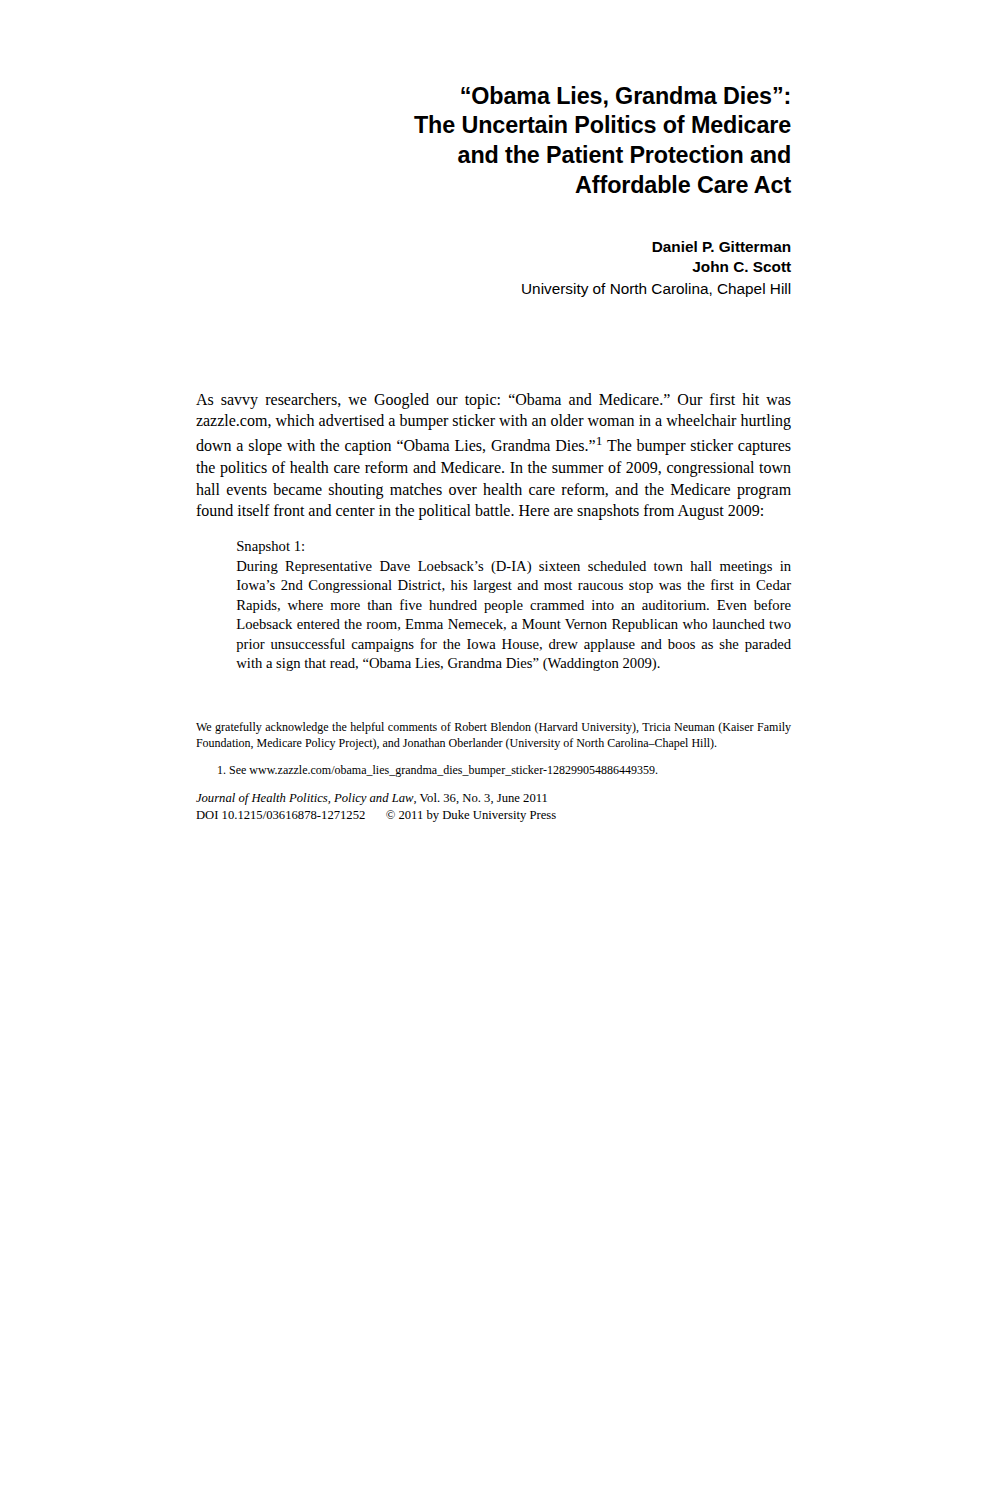“Obama Lies, Grandma Dies”:
The Uncertain Politics of Medicare
and the Patient Protection and
Affordable Care Act
Daniel P. Gitterman John C. Scott University of North Carolina, Chapel Hill
As savvy researchers, we Googled our topic: “Obama and Medicare.” Our first hit was zazzle.com, which advertised a bumper sticker with an older woman in a wheelchair hurtling down a slope with the caption “Obama Lies, Grandma Dies.”1 The bumper sticker captures the politics of health care reform and Medicare. In the summer of 2009, congressional town hall events became shouting matches over health care reform, and the Medicare program found itself front and center in the political battle. Here are snapshots from August 2009:
Snapshot 1:
During Representative Dave Loebsack’s (D-IA) sixteen scheduled town hall meetings in Iowa’s 2nd Congressional District, his largest and most raucous stop was the first in Cedar Rapids, where more than five hundred people crammed into an auditorium. Even before Loebsack entered the room, Emma Nemecek, a Mount Vernon Republican who launched two prior unsuccessful campaigns for the Iowa House, drew applause and boos as she paraded with a sign that read, “Obama Lies, Grandma Dies” (Waddington 2009).
We gratefully acknowledge the helpful comments of Robert Blendon (Harvard University), Tricia Neuman (Kaiser Family Foundation, Medicare Policy Project), and Jonathan Oberlander (University of North Carolina–Chapel Hill).
1. See www.zazzle.com/obama_lies_grandma_dies_bumper_sticker-128299054886449359.
Journal of Health Politics, Policy and Law, Vol. 36, No. 3, June 2011
DOI 10.1215/03616878-1271252© 2011 by Duke University Press